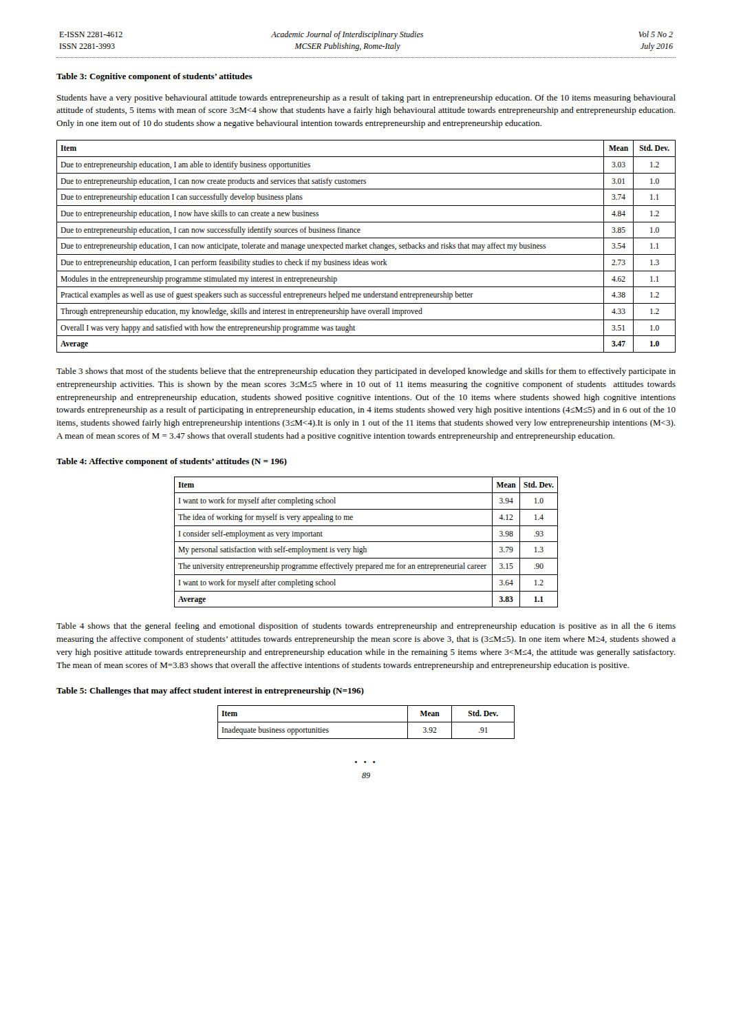| E-ISSN 2281-4612 ISSN 2281-3993 | Academic Journal of Interdisciplinary Studies MCSER Publishing, Rome-Italy | Vol 5 No 2 July 2016 |
Table 3: Cognitive component of students’ attitudes
Students have a very positive behavioural attitude towards entrepreneurship as a result of taking part in entrepreneurship education. Of the 10 items measuring behavioural attitude of students, 5 items with mean of score 3≤M<4 show that students have a fairly high behavioural attitude towards entrepreneurship and entrepreneurship education. Only in one item out of 10 do students show a negative behavioural intention towards entrepreneurship and entrepreneurship education.
| Item | Mean | Std. Dev. |
| --- | --- | --- |
| Due to entrepreneurship education, I am able to identify business opportunities | 3.03 | 1.2 |
| Due to entrepreneurship education, I can now create products and services that satisfy customers | 3.01 | 1.0 |
| Due to entrepreneurship education I can successfully develop business plans | 3.74 | 1.1 |
| Due to entrepreneurship education, I now have skills to can create a new business | 4.84 | 1.2 |
| Due to entrepreneurship education, I can now successfully identify sources of business finance | 3.85 | 1.0 |
| Due to entrepreneurship education, I can now anticipate, tolerate and manage unexpected market changes, setbacks and risks that may affect my business | 3.54 | 1.1 |
| Due to entrepreneurship education, I can perform feasibility studies to check if my business ideas work | 2.73 | 1.3 |
| Modules in the entrepreneurship programme stimulated my interest in entrepreneurship | 4.62 | 1.1 |
| Practical examples as well as use of guest speakers such as successful entrepreneurs helped me understand entrepreneurship better | 4.38 | 1.2 |
| Through entrepreneurship education, my knowledge, skills and interest in entrepreneurship have overall improved | 4.33 | 1.2 |
| Overall I was very happy and satisfied with how the entrepreneurship programme was taught | 3.51 | 1.0 |
| Average | 3.47 | 1.0 |
Table 3 shows that most of the students believe that the entrepreneurship education they participated in developed knowledge and skills for them to effectively participate in entrepreneurship activities. This is shown by the mean scores 3≤M≤5 where in 10 out of 11 items measuring the cognitive component of students attitudes towards entrepreneurship and entrepreneurship education, students showed positive cognitive intentions. Out of the 10 items where students showed high cognitive intentions towards entrepreneurship as a result of participating in entrepreneurship education, in 4 items students showed very high positive intentions (4≤M≤5) and in 6 out of the 10 items, students showed fairly high entrepreneurship intentions (3≤M<4).It is only in 1 out of the 11 items that students showed very low entrepreneurship intentions (M<3). A mean of mean scores of M = 3.47 shows that overall students had a positive cognitive intention towards entrepreneurship and entrepreneurship education.
Table 4: Affective component of students’ attitudes (N = 196)
| Item | Mean | Std. Dev. |
| --- | --- | --- |
| I want to work for myself after completing school | 3.94 | 1.0 |
| The idea of working for myself is very appealing to me | 4.12 | 1.4 |
| I consider self-employment as very important | 3.98 | .93 |
| My personal satisfaction with self-employment is very high | 3.79 | 1.3 |
| The university entrepreneurship programme effectively prepared me for an entrepreneurial career | 3.15 | .90 |
| I want to work for myself after completing school | 3.64 | 1.2 |
| Average | 3.83 | 1.1 |
Table 4 shows that the general feeling and emotional disposition of students towards entrepreneurship and entrepreneurship education is positive as in all the 6 items measuring the affective component of students’ attitudes towards entrepreneurship the mean score is above 3, that is (3≤M≤5). In one item where M≥4, students showed a very high positive attitude towards entrepreneurship and entrepreneurship education while in the remaining 5 items where 3<M≤4, the attitude was generally satisfactory. The mean of mean scores of M=3.83 shows that overall the affective intentions of students towards entrepreneurship and entrepreneurship education is positive.
Table 5: Challenges that may affect student interest in entrepreneurship (N=196)
| Item | Mean | Std. Dev. |
| --- | --- | --- |
| Inadequate business opportunities | 3.92 | .91 |
• • •
89